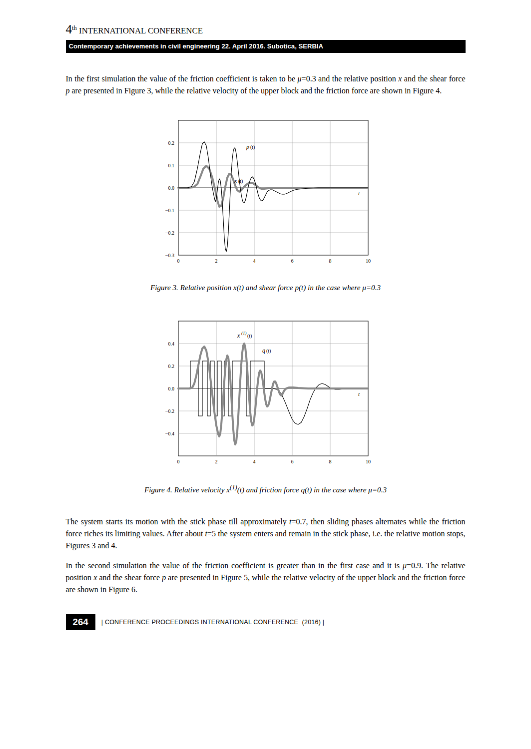4 th INTERNATIONAL CONFERENCE
Contemporary achievements in civil engineering 22. April 2016. Subotica, SERBIA
In the first simulation the value of the friction coefficient is taken to be μ=0.3 and the relative position x and the shear force p are presented in Figure 3, while the relative velocity of the upper block and the friction force are shown in Figure 4.
0.2 0.1 0.0 −0.1 −0.2 −0.3 0 2 4 6 8 10 t p (t) x (t)
Figure 3. Relative position x(t) and shear force p(t) in the case where μ=0.3
0.4 0.2 0.0 −0.2 −0.4 0 2 4 6 8 10 t x (1) (t) q (t)
Figure 4. Relative velocity x(1)(t) and friction force q(t) in the case where μ=0.3
The system starts its motion with the stick phase till approximately t=0.7, then sliding phases alternates while the friction force riches its limiting values. After about t=5 the system enters and remain in the stick phase, i.e. the relative motion stops, Figures 3 and 4.
In the second simulation the value of the friction coefficient is greater than in the first case and it is μ=0.9. The relative position x and the shear force p are presented in Figure 5, while the relative velocity of the upper block and the friction force are shown in Figure 6.
264 | CONFERENCE PROCEEDINGS INTERNATIONAL CONFERENCE (2016) |